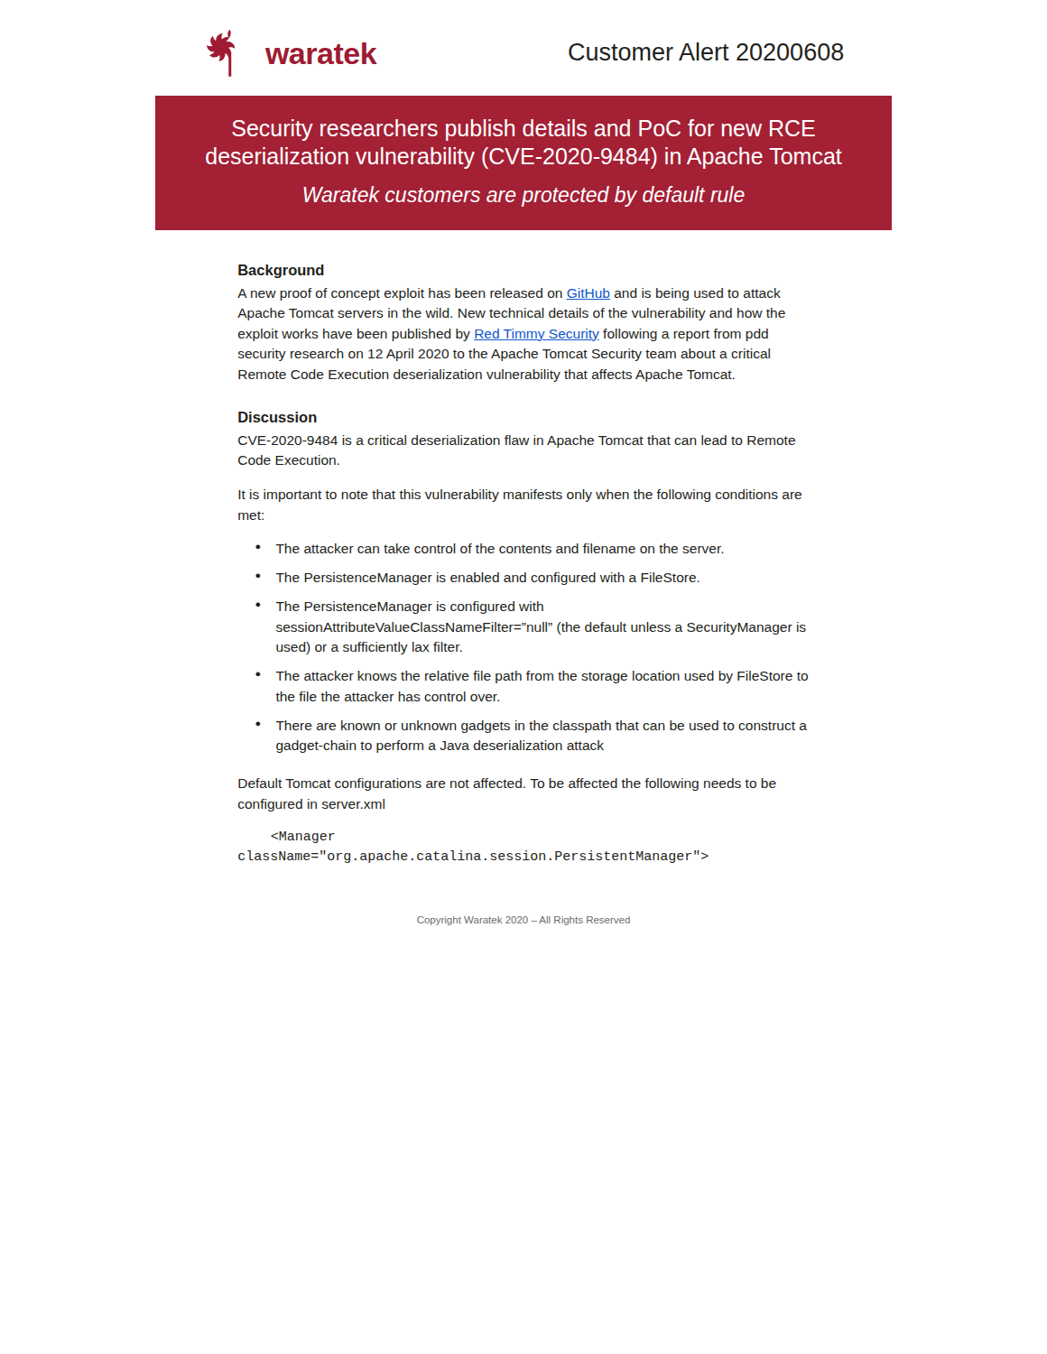waratek
Customer Alert 20200608
Security researchers publish details and PoC for new RCE deserialization vulnerability (CVE-2020-9484) in Apache Tomcat
Waratek customers are protected by default rule
Background
A new proof of concept exploit has been released on GitHub and is being used to attack Apache Tomcat servers in the wild. New technical details of the vulnerability and how the exploit works have been published by Red Timmy Security following a report from pdd security research on 12 April 2020 to the Apache Tomcat Security team about a critical Remote Code Execution deserialization vulnerability that affects Apache Tomcat.
Discussion
CVE-2020-9484 is a critical deserialization flaw in Apache Tomcat that can lead to Remote Code Execution.
It is important to note that this vulnerability manifests only when the following conditions are met:
The attacker can take control of the contents and filename on the server.
The PersistenceManager is enabled and configured with a FileStore.
The PersistenceManager is configured with sessionAttributeValueClassNameFilter=”null” (the default unless a SecurityManager is used) or a sufficiently lax filter.
The attacker knows the relative file path from the storage location used by FileStore to the file the attacker has control over.
There are known or unknown gadgets in the classpath that can be used to construct a gadget-chain to perform a Java deserialization attack
Default Tomcat configurations are not affected. To be affected the following needs to be configured in server.xml
<Manager className="org.apache.catalina.session.PersistentManager">
Copyright Waratek 2020 – All Rights Reserved